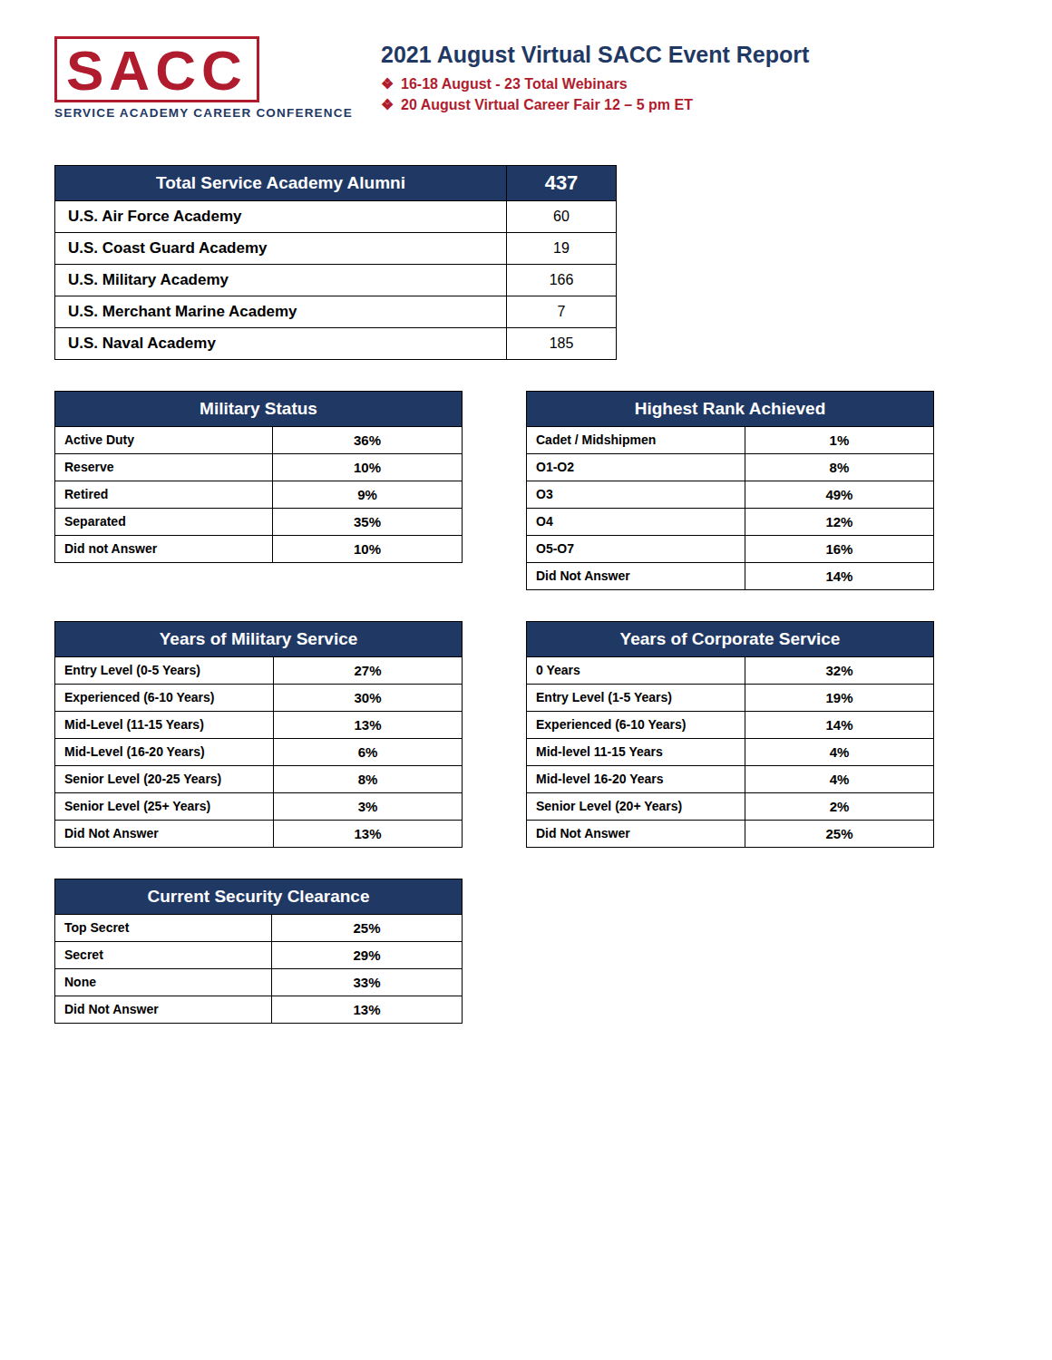SACC
SERVICE ACADEMY CAREER CONFERENCE
2021 August Virtual SACC Event Report
16-18 August - 23 Total Webinars
20 August Virtual Career Fair 12 – 5 pm ET
| Total Service Academy Alumni | 437 |
| --- | --- |
| U.S. Air Force Academy | 60 |
| U.S. Coast Guard Academy | 19 |
| U.S. Military Academy | 166 |
| U.S. Merchant Marine Academy | 7 |
| U.S. Naval Academy | 185 |
| Military Status |
| --- |
| Active Duty | 36% |
| Reserve | 10% |
| Retired | 9% |
| Separated | 35% |
| Did not Answer | 10% |
| Highest Rank Achieved |
| --- |
| Cadet / Midshipmen | 1% |
| O1-O2 | 8% |
| O3 | 49% |
| O4 | 12% |
| O5-O7 | 16% |
| Did Not Answer | 14% |
| Years of Military Service |
| --- |
| Entry Level (0-5 Years) | 27% |
| Experienced (6-10 Years) | 30% |
| Mid-Level (11-15 Years) | 13% |
| Mid-Level (16-20 Years) | 6% |
| Senior Level (20-25 Years) | 8% |
| Senior Level (25+ Years) | 3% |
| Did Not Answer | 13% |
| Years of Corporate Service |
| --- |
| 0 Years | 32% |
| Entry Level (1-5 Years) | 19% |
| Experienced (6-10 Years) | 14% |
| Mid-level 11-15 Years | 4% |
| Mid-level 16-20 Years | 4% |
| Senior Level (20+ Years) | 2% |
| Did Not Answer | 25% |
| Current Security Clearance |
| --- |
| Top Secret | 25% |
| Secret | 29% |
| None | 33% |
| Did Not Answer | 13% |